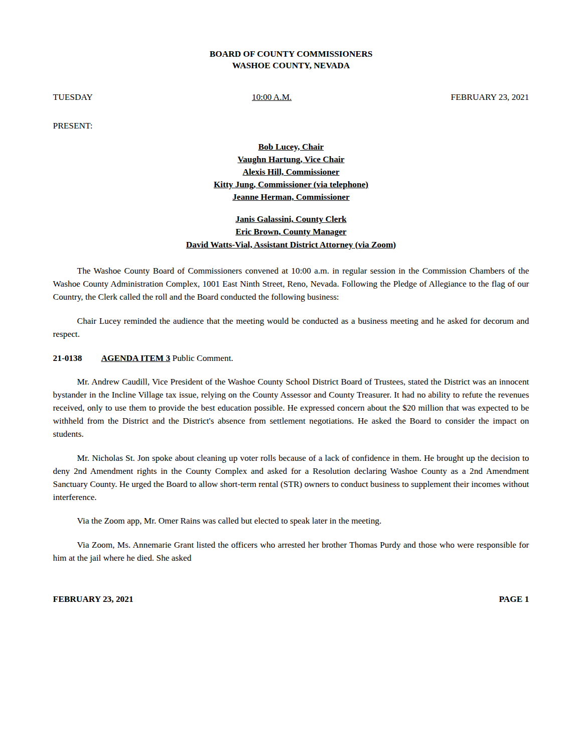BOARD OF COUNTY COMMISSIONERS
WASHOE COUNTY, NEVADA
Tuesday 10:00 A.M. February 23, 2021
PRESENT:
Bob Lucey, Chair
Vaughn Hartung, Vice Chair
Alexis Hill, Commissioner
Kitty Jung, Commissioner (via telephone)
Jeanne Herman, Commissioner
Janis Galassini, County Clerk
Eric Brown, County Manager
David Watts-Vial, Assistant District Attorney (via Zoom)
The Washoe County Board of Commissioners convened at 10:00 a.m. in regular session in the Commission Chambers of the Washoe County Administration Complex, 1001 East Ninth Street, Reno, Nevada. Following the Pledge of Allegiance to the flag of our Country, the Clerk called the roll and the Board conducted the following business:
Chair Lucey reminded the audience that the meeting would be conducted as a business meeting and he asked for decorum and respect.
21-0138 AGENDA ITEM 3 Public Comment.
Mr. Andrew Caudill, Vice President of the Washoe County School District Board of Trustees, stated the District was an innocent bystander in the Incline Village tax issue, relying on the County Assessor and County Treasurer. It had no ability to refute the revenues received, only to use them to provide the best education possible. He expressed concern about the $20 million that was expected to be withheld from the District and the District's absence from settlement negotiations. He asked the Board to consider the impact on students.
Mr. Nicholas St. Jon spoke about cleaning up voter rolls because of a lack of confidence in them. He brought up the decision to deny 2nd Amendment rights in the County Complex and asked for a Resolution declaring Washoe County as a 2nd Amendment Sanctuary County. He urged the Board to allow short-term rental (STR) owners to conduct business to supplement their incomes without interference.
Via the Zoom app, Mr. Omer Rains was called but elected to speak later in the meeting.
Via Zoom, Ms. Annemarie Grant listed the officers who arrested her brother Thomas Purdy and those who were responsible for him at the jail where he died. She asked
February 23, 2021 Page 1